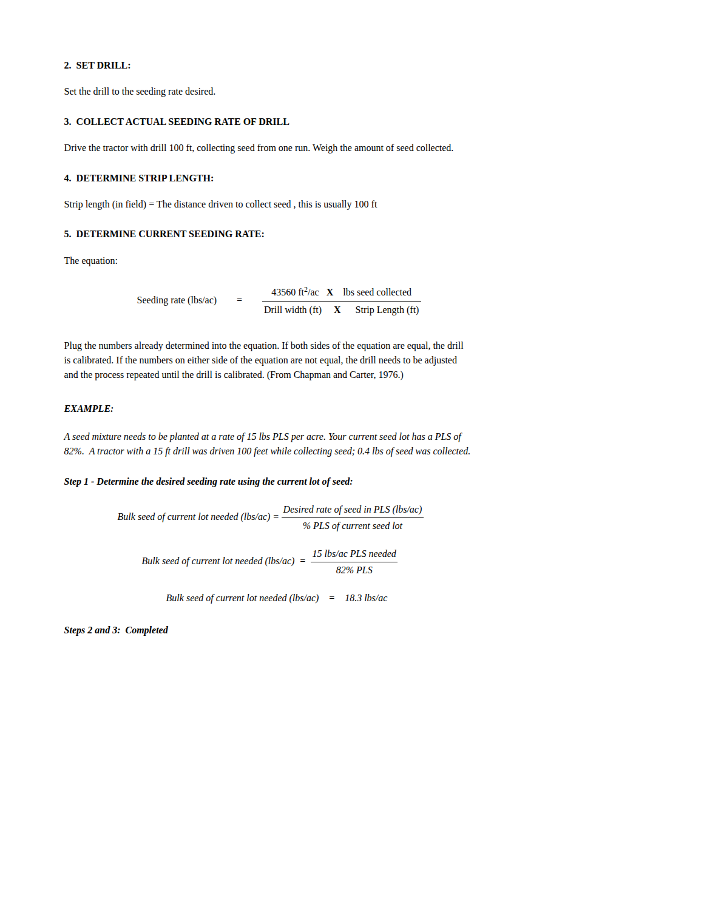2. SET DRILL:
Set the drill to the seeding rate desired.
3. COLLECT ACTUAL SEEDING RATE OF DRILL
Drive the tractor with drill 100 ft, collecting seed from one run. Weigh the amount of seed collected.
4. DETERMINE STRIP LENGTH:
Strip length (in field) = The distance driven to collect seed , this is usually 100 ft
5. DETERMINE CURRENT SEEDING RATE:
The equation:
Seeding rate (lbs/ac) = 43560 ft2/ac X lbs seed collected Drill width (ft) X Strip Length (ft)
Plug the numbers already determined into the equation. If both sides of the equation are equal, the drill is calibrated. If the numbers on either side of the equation are not equal, the drill needs to be adjusted and the process repeated until the drill is calibrated. (From Chapman and Carter, 1976.)
EXAMPLE:
A seed mixture needs to be planted at a rate of 15 lbs PLS per acre. Your current seed lot has a PLS of 82%. A tractor with a 15 ft drill was driven 100 feet while collecting seed; 0.4 lbs of seed was collected.
Step 1 - Determine the desired seeding rate using the current lot of seed:
Bulk seed of current lot needed (lbs/ac) = Desired rate of seed in PLS (lbs/ac) % PLS of current seed lot
Bulk seed of current lot needed (lbs/ac) = 15 lbs/ac PLS needed 82% PLS
Bulk seed of current lot needed (lbs/ac) = 18.3 lbs/ac
Steps 2 and 3: Completed